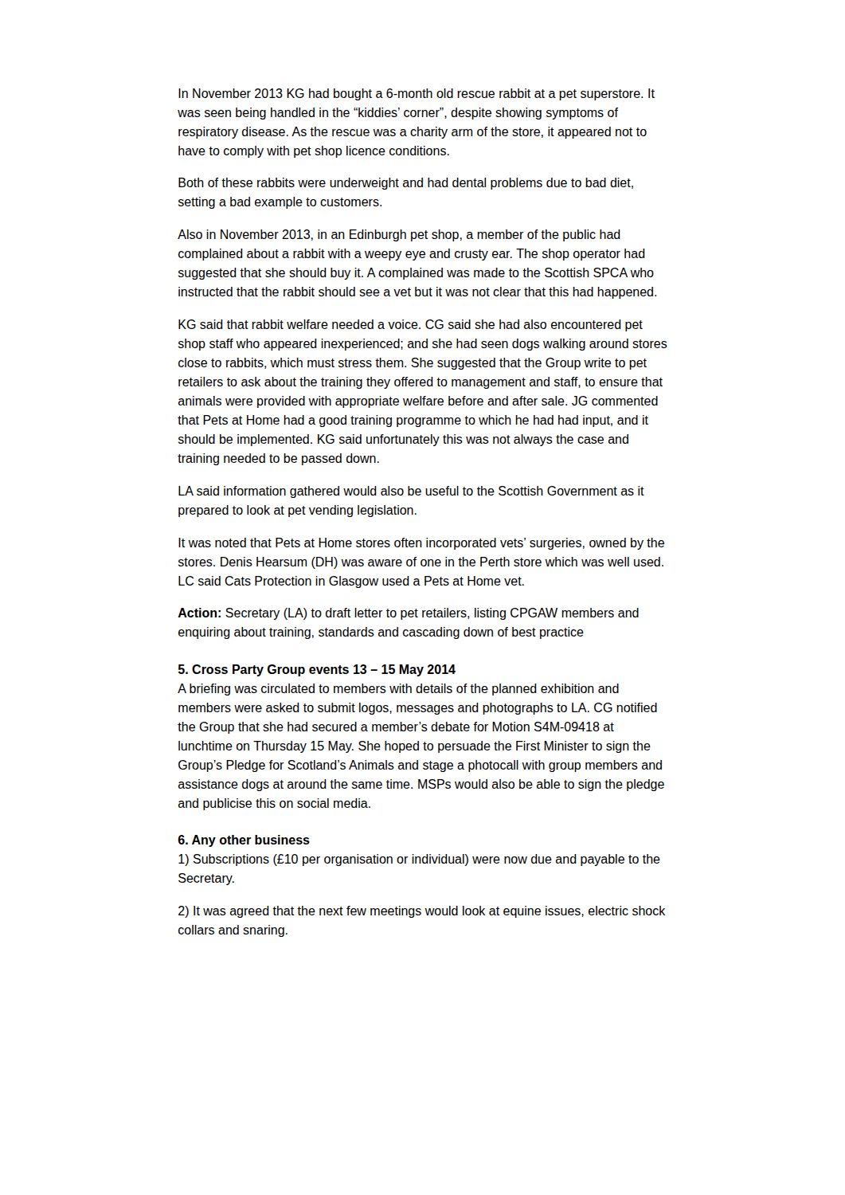In November 2013 KG had bought a 6-month old rescue rabbit at a pet superstore. It was seen being handled in the “kiddies’ corner”, despite showing symptoms of respiratory disease. As the rescue was a charity arm of the store, it appeared not to have to comply with pet shop licence conditions.
Both of these rabbits were underweight and had dental problems due to bad diet, setting a bad example to customers.
Also in November 2013, in an Edinburgh pet shop, a member of the public had complained about a rabbit with a weepy eye and crusty ear. The shop operator had suggested that she should buy it. A complained was made to the Scottish SPCA who instructed that the rabbit should see a vet but it was not clear that this had happened.
KG said that rabbit welfare needed a voice. CG said she had also encountered pet shop staff who appeared inexperienced; and she had seen dogs walking around stores close to rabbits, which must stress them. She suggested that the Group write to pet retailers to ask about the training they offered to management and staff, to ensure that animals were provided with appropriate welfare before and after sale. JG commented that Pets at Home had a good training programme to which he had had input, and it should be implemented. KG said unfortunately this was not always the case and training needed to be passed down.
LA said information gathered would also be useful to the Scottish Government as it prepared to look at pet vending legislation.
It was noted that Pets at Home stores often incorporated vets’ surgeries, owned by the stores. Denis Hearsum (DH) was aware of one in the Perth store which was well used. LC said Cats Protection in Glasgow used a Pets at Home vet.
Action: Secretary (LA) to draft letter to pet retailers, listing CPGAW members and enquiring about training, standards and cascading down of best practice
5. Cross Party Group events 13 – 15 May 2014
A briefing was circulated to members with details of the planned exhibition and members were asked to submit logos, messages and photographs to LA. CG notified the Group that she had secured a member’s debate for Motion S4M-09418 at lunchtime on Thursday 15 May. She hoped to persuade the First Minister to sign the Group’s Pledge for Scotland’s Animals and stage a photocall with group members and assistance dogs at around the same time. MSPs would also be able to sign the pledge and publicise this on social media.
6. Any other business
1) Subscriptions (£10 per organisation or individual) were now due and payable to the Secretary.
2) It was agreed that the next few meetings would look at equine issues, electric shock collars and snaring.